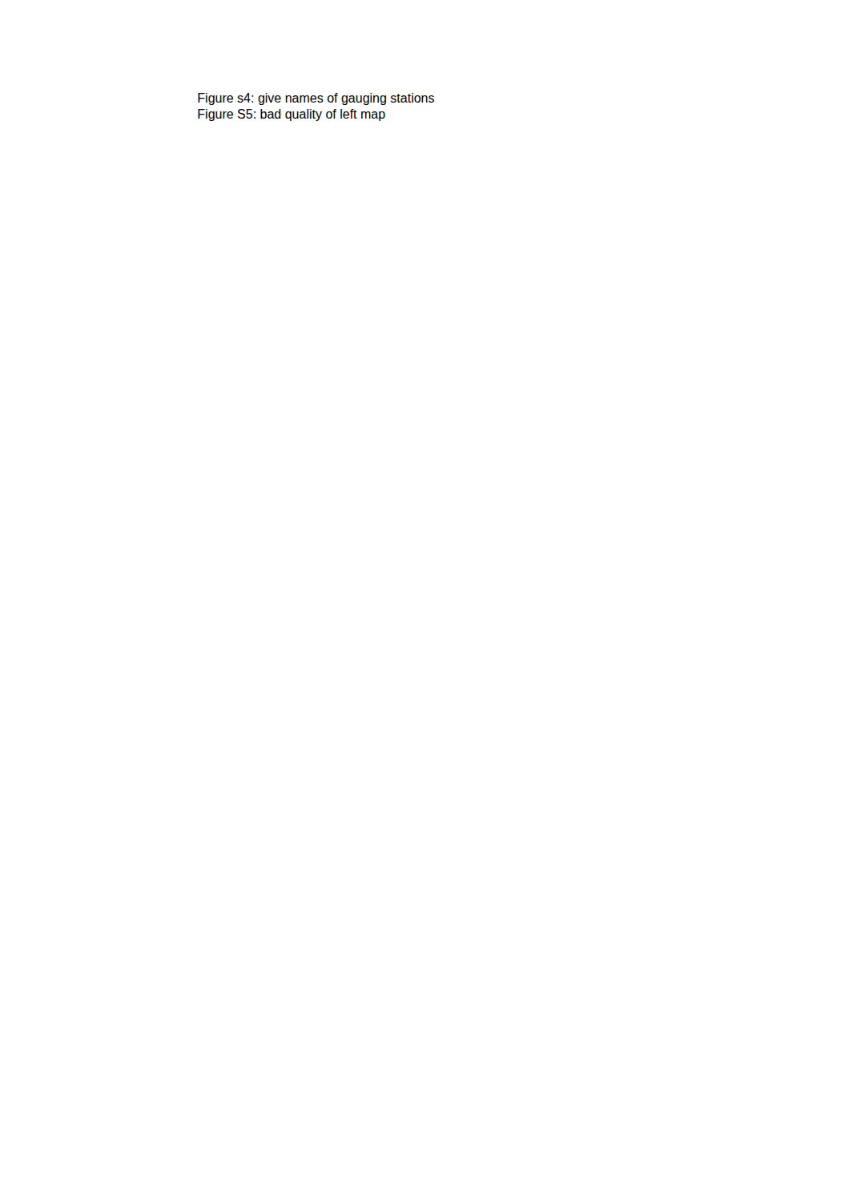Figure s4: give names of gauging stations
Figure S5: bad quality of left map